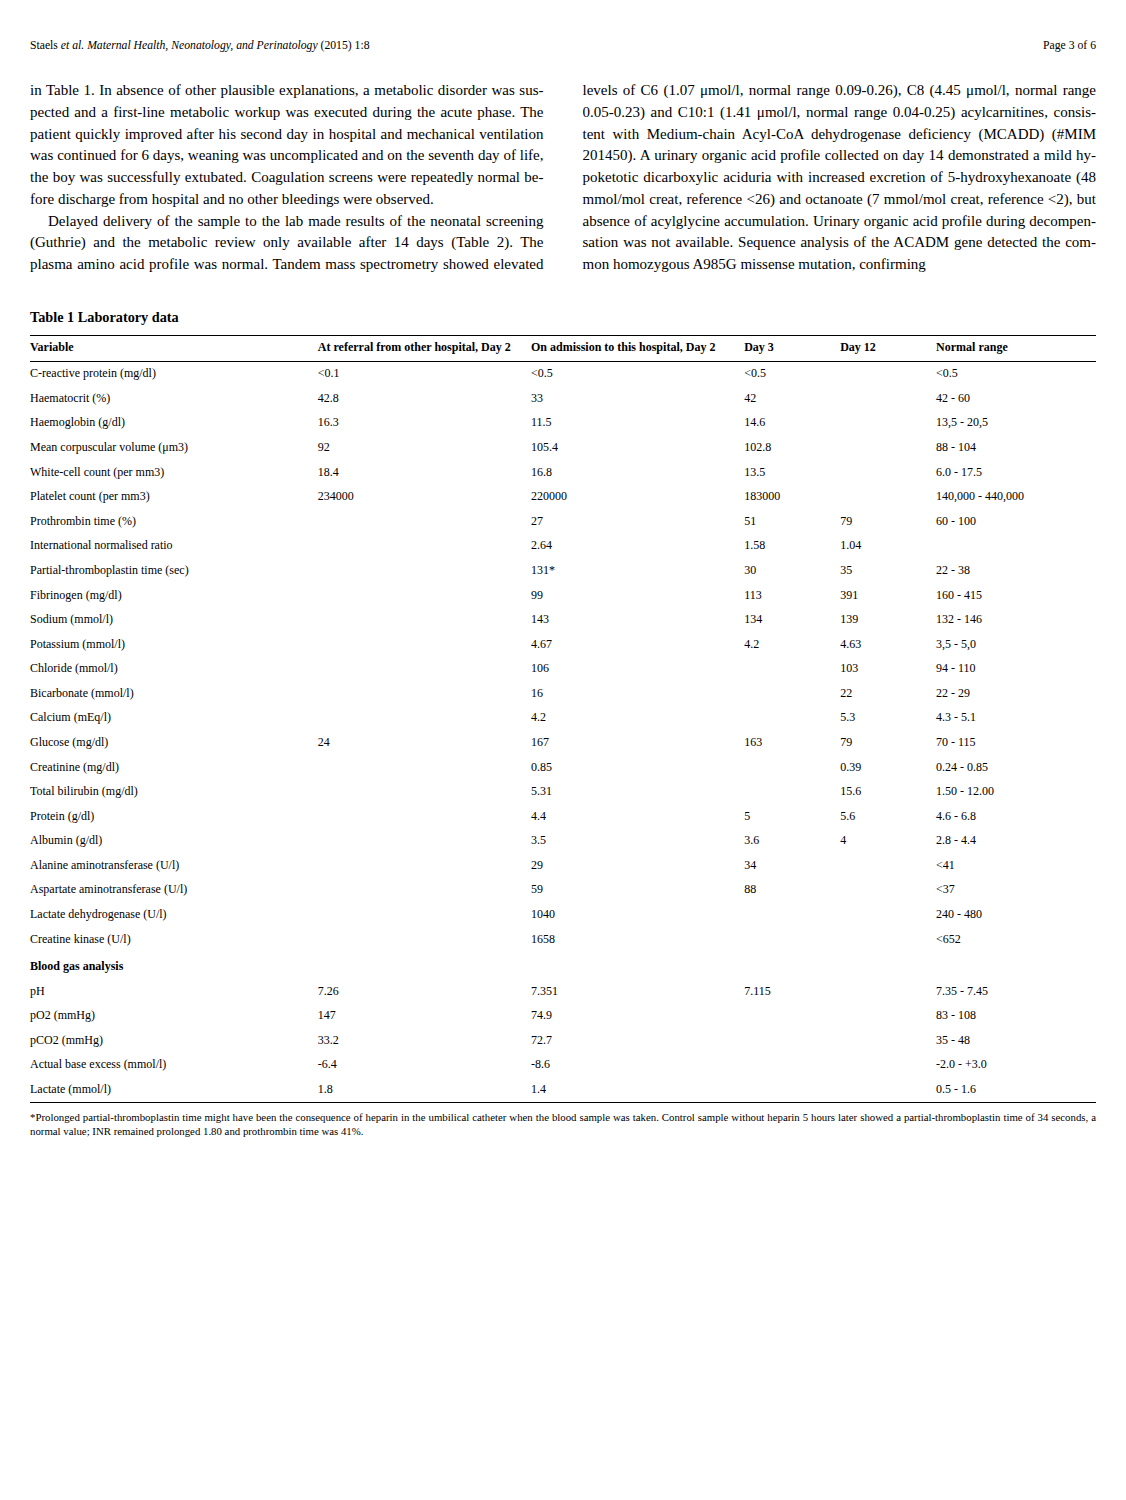Staels et al. Maternal Health, Neonatology, and Perinatology (2015) 1:8
Page 3 of 6
in Table 1. In absence of other plausible explanations, a metabolic disorder was suspected and a first-line metabolic workup was executed during the acute phase. The patient quickly improved after his second day in hospital and mechanical ventilation was continued for 6 days, weaning was uncomplicated and on the seventh day of life, the boy was successfully extubated. Coagulation screens were repeatedly normal before discharge from hospital and no other bleedings were observed.
Delayed delivery of the sample to the lab made results of the neonatal screening (Guthrie) and the metabolic review only available after 14 days (Table 2). The plasma amino acid profile was normal. Tandem mass spectrometry showed elevated levels of C6 (1.07 μmol/l, normal range 0.09-0.26), C8 (4.45 μmol/l, normal range 0.05-0.23) and C10:1 (1.41 μmol/l, normal range 0.04-0.25) acylcarnitines, consistent with Medium-chain Acyl-CoA dehydrogenase deficiency (MCADD) (#MIM 201450). A urinary organic acid profile collected on day 14 demonstrated a mild hypoketotic dicarboxylic aciduria with increased excretion of 5-hydroxyhexanoate (48 mmol/mol creat, reference <26) and octanoate (7 mmol/mol creat, reference <2), but absence of acylglycine accumulation. Urinary organic acid profile during decompensation was not available. Sequence analysis of the ACADM gene detected the common homozygous A985G missense mutation, confirming
Table 1 Laboratory data
| Variable | At referral from other hospital, Day 2 | On admission to this hospital, Day 2 | Day 3 | Day 12 | Normal range |
| --- | --- | --- | --- | --- | --- |
| C-reactive protein (mg/dl) | <0.1 | <0.5 | <0.5 | | <0.5 |
| Haematocrit (%) | 42.8 | 33 | 42 | | 42 - 60 |
| Haemoglobin (g/dl) | 16.3 | 11.5 | 14.6 | | 13,5 - 20,5 |
| Mean corpuscular volume (μm3) | 92 | 105.4 | 102.8 | | 88 - 104 |
| White-cell count (per mm3) | 18.4 | 16.8 | 13.5 | | 6.0 - 17.5 |
| Platelet count (per mm3) | 234000 | 220000 | 183000 | | 140,000 - 440,000 |
| Prothrombin time (%) | | 27 | 51 | 79 | 60 - 100 |
| International normalised ratio | | 2.64 | 1.58 | 1.04 | |
| Partial-thromboplastin time (sec) | | 131* | 30 | 35 | 22 - 38 |
| Fibrinogen (mg/dl) | | 99 | 113 | 391 | 160 - 415 |
| Sodium (mmol/l) | | 143 | 134 | 139 | 132 - 146 |
| Potassium (mmol/l) | | 4.67 | 4.2 | 4.63 | 3,5 - 5,0 |
| Chloride (mmol/l) | | 106 | | 103 | 94 - 110 |
| Bicarbonate (mmol/l) | | 16 | | 22 | 22 - 29 |
| Calcium (mEq/l) | | 4.2 | | 5.3 | 4.3 - 5.1 |
| Glucose (mg/dl) | 24 | 167 | 163 | 79 | 70 - 115 |
| Creatinine (mg/dl) | | 0.85 | | 0.39 | 0.24 - 0.85 |
| Total bilirubin (mg/dl) | | 5.31 | | 15.6 | 1.50 - 12.00 |
| Protein (g/dl) | | 4.4 | 5 | 5.6 | 4.6 - 6.8 |
| Albumin (g/dl) | | 3.5 | 3.6 | 4 | 2.8 - 4.4 |
| Alanine aminotransferase (U/l) | | 29 | 34 | | <41 |
| Aspartate aminotransferase (U/l) | | 59 | 88 | | <37 |
| Lactate dehydrogenase (U/l) | | 1040 | | | 240 - 480 |
| Creatine kinase (U/l) | | 1658 | | | <652 |
| Blood gas analysis | | | | | |
| pH | 7.26 | 7.351 | 7.115 | | 7.35 - 7.45 |
| pO2 (mmHg) | 147 | 74.9 | | | 83 - 108 |
| pCO2 (mmHg) | 33.2 | 72.7 | | | 35 - 48 |
| Actual base excess (mmol/l) | -6.4 | -8.6 | | | -2.0 - +3.0 |
| Lactate (mmol/l) | 1.8 | 1.4 | | | 0.5 - 1.6 |
*Prolonged partial-thromboplastin time might have been the consequence of heparin in the umbilical catheter when the blood sample was taken. Control sample without heparin 5 hours later showed a partial-thromboplastin time of 34 seconds, a normal value; INR remained prolonged 1.80 and prothrombin time was 41%.